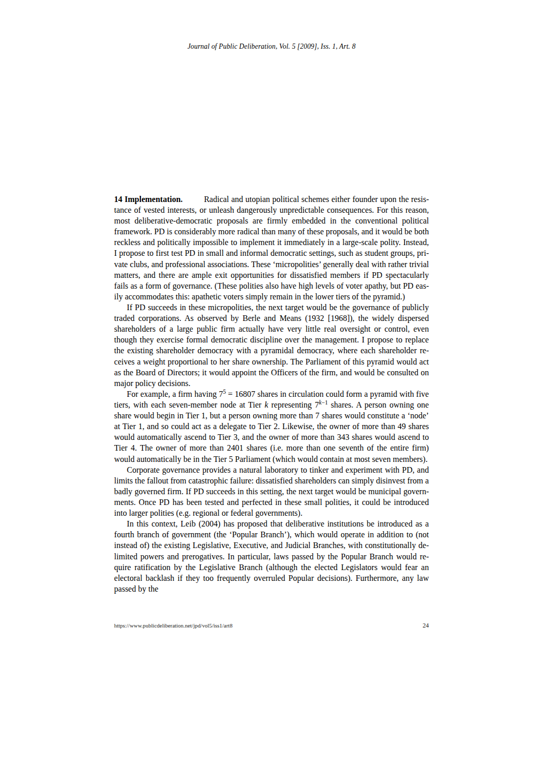Journal of Public Deliberation, Vol. 5 [2009], Iss. 1, Art. 8
14 Implementation. Radical and utopian political schemes either founder upon the resistance of vested interests, or unleash dangerously unpredictable consequences. For this reason, most deliberative-democratic proposals are firmly embedded in the conventional political framework. PD is considerably more radical than many of these proposals, and it would be both reckless and politically impossible to implement it immediately in a large-scale polity. Instead, I propose to first test PD in small and informal democratic settings, such as student groups, private clubs, and professional associations. These ‘micropolities’ generally deal with rather trivial matters, and there are ample exit opportunities for dissatisfied members if PD spectacularly fails as a form of governance. (These polities also have high levels of voter apathy, but PD easily accommodates this: apathetic voters simply remain in the lower tiers of the pyramid.)
If PD succeeds in these micropolities, the next target would be the governance of publicly traded corporations. As observed by Berle and Means (1932 [1968]), the widely dispersed shareholders of a large public firm actually have very little real oversight or control, even though they exercise formal democratic discipline over the management. I propose to replace the existing shareholder democracy with a pyramidal democracy, where each shareholder receives a weight proportional to her share ownership. The Parliament of this pyramid would act as the Board of Directors; it would appoint the Officers of the firm, and would be consulted on major policy decisions.
For example, a firm having 75 = 16807 shares in circulation could form a pyramid with five tiers, with each seven-member node at Tier k representing 7k−1 shares. A person owning one share would begin in Tier 1, but a person owning more than 7 shares would constitute a ‘node’ at Tier 1, and so could act as a delegate to Tier 2. Likewise, the owner of more than 49 shares would automatically ascend to Tier 3, and the owner of more than 343 shares would ascend to Tier 4. The owner of more than 2401 shares (i.e. more than one seventh of the entire firm) would automatically be in the Tier 5 Parliament (which would contain at most seven members).
Corporate governance provides a natural laboratory to tinker and experiment with PD, and limits the fallout from catastrophic failure: dissatisfied shareholders can simply disinvest from a badly governed firm. If PD succeeds in this setting, the next target would be municipal governments. Once PD has been tested and perfected in these small polities, it could be introduced into larger polities (e.g. regional or federal governments).
In this context, Leib (2004) has proposed that deliberative institutions be introduced as a fourth branch of government (the ‘Popular Branch’), which would operate in addition to (not instead of) the existing Legislative, Executive, and Judicial Branches, with constitutionally delimited powers and prerogatives. In particular, laws passed by the Popular Branch would require ratification by the Legislative Branch (although the elected Legislators would fear an electoral backlash if they too frequently overruled Popular decisions). Furthermore, any law passed by the
https://www.publicdeliberation.net/jpd/vol5/iss1/art8 24